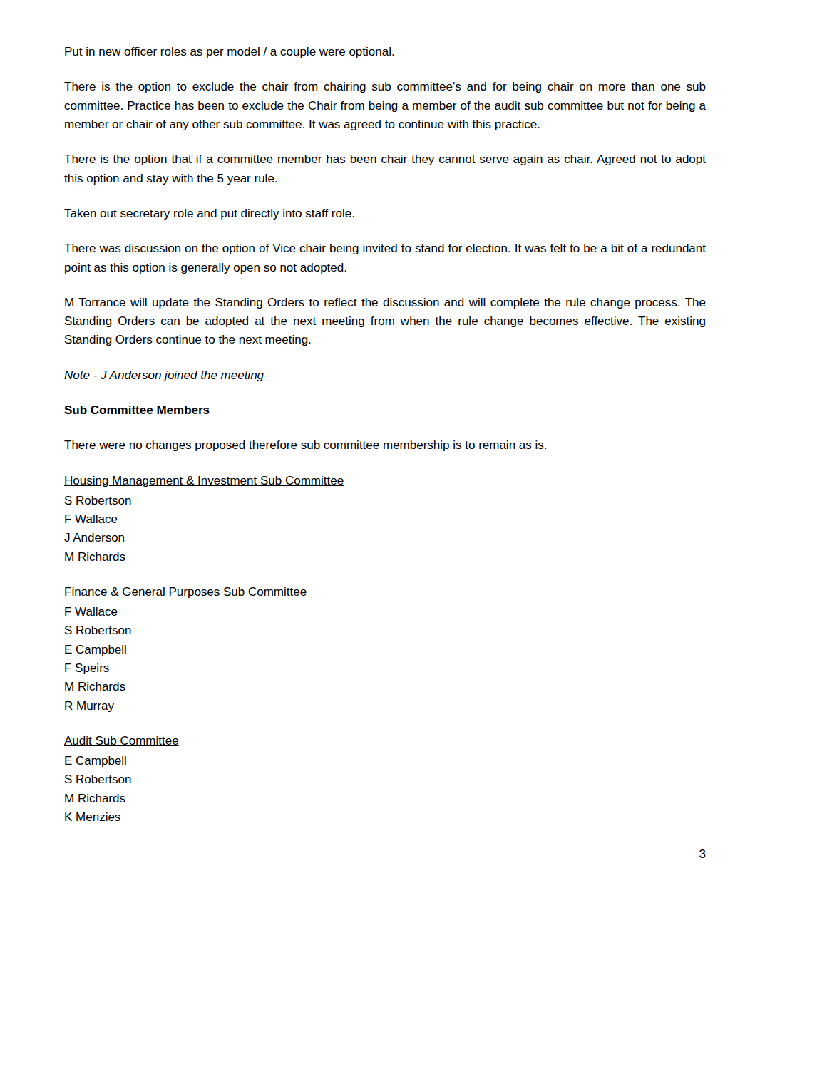Put in new officer roles as per model / a couple were optional.
There is the option to exclude the chair from chairing sub committee’s and for being chair on more than one sub committee. Practice has been to exclude the Chair from being a member of the audit sub committee but not for being a member or chair of any other sub committee. It was agreed to continue with this practice.
There is the option that if a committee member has been chair they cannot serve again as chair. Agreed not to adopt this option and stay with the 5 year rule.
Taken out secretary role and put directly into staff role.
There was discussion on the option of Vice chair being invited to stand for election. It was felt to be a bit of a redundant point as this option is generally open so not adopted.
M Torrance will update the Standing Orders to reflect the discussion and will complete the rule change process. The Standing Orders can be adopted at the next meeting from when the rule change becomes effective. The existing Standing Orders continue to the next meeting.
Note - J Anderson joined the meeting
Sub Committee Members
There were no changes proposed therefore sub committee membership is to remain as is.
Housing Management & Investment Sub Committee
S Robertson
F Wallace
J Anderson
M Richards
Finance & General Purposes Sub Committee
F Wallace
S Robertson
E Campbell
F Speirs
M Richards
R Murray
Audit Sub Committee
E Campbell
S Robertson
M Richards
K Menzies
3